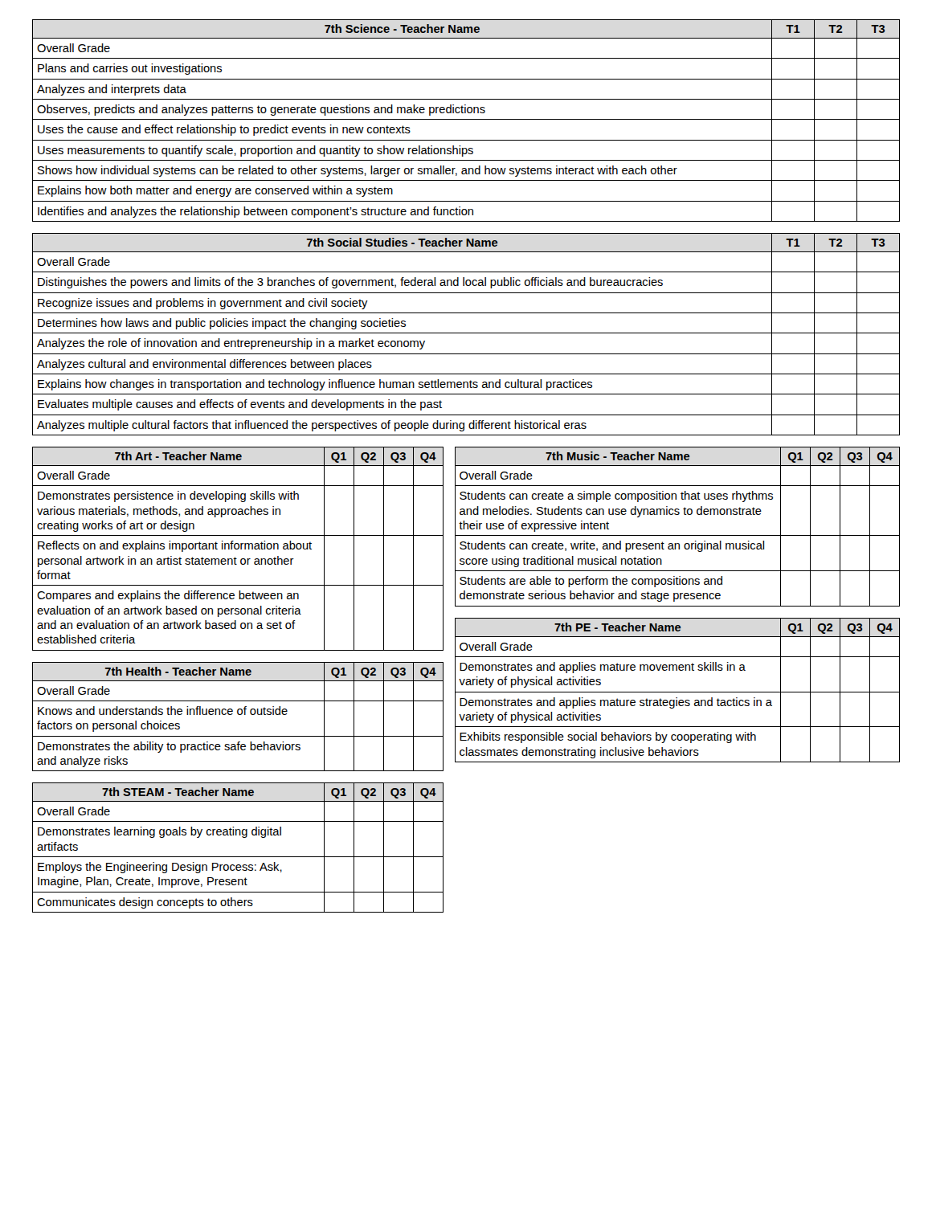| 7th Science - Teacher Name | T1 | T2 | T3 |
| --- | --- | --- | --- |
| Overall Grade | | | |
| Plans and carries out investigations | | | |
| Analyzes and interprets data | | | |
| Observes, predicts and analyzes patterns to generate questions and make predictions | | | |
| Uses the cause and effect relationship to predict events in new contexts | | | |
| Uses measurements to quantify scale, proportion and quantity to show relationships | | | |
| Shows how individual systems can be related to other systems, larger or smaller, and how systems interact with each other | | | |
| Explains how both matter and energy are conserved within a system | | | |
| Identifies and analyzes the relationship between component’s structure and function | | | |
| 7th Social Studies - Teacher Name | T1 | T2 | T3 |
| --- | --- | --- | --- |
| Overall Grade | | | |
| Distinguishes the powers and limits of the 3 branches of government, federal and local public officials and bureaucracies | | | |
| Recognize issues and problems in government and civil society | | | |
| Determines how laws and public policies impact the changing societies | | | |
| Analyzes the role of innovation and entrepreneurship in a market economy | | | |
| Analyzes cultural and environmental differences between places | | | |
| Explains how changes in transportation and technology influence human settlements and cultural practices | | | |
| Evaluates multiple causes and effects of events and developments in the past | | | |
| Analyzes multiple cultural factors that influenced the perspectives of people during different historical eras | | | |
| / 7th Art - Teacher Name / Q1 / Q2 / Q3 / Q4 / / --- / --- / --- / --- / --- / / Overall Grade / / / / / / Demonstrates persistence in developing skills with various materials, methods, and approaches in creating works of art or design / / / / / / Reflects on and explains important information about personal artwork in an artist statement or another format / / / / / / Compares and explains the difference between an evaluation of an artwork based on personal criteria and an evaluation of an artwork based on a set of established criteria / / / / / / 7th Health - Teacher Name / Q1 / Q2 / Q3 / Q4 / / --- / --- / --- / --- / --- / / Overall Grade / / / / / / Knows and understands the influence of outside factors on personal choices / / / / / / Demonstrates the ability to practice safe behaviors and analyze risks / / / / / / 7th STEAM - Teacher Name / Q1 / Q2 / Q3 / Q4 / / --- / --- / --- / --- / --- / / Overall Grade / / / / / / Demonstrates learning goals by creating digital artifacts / / / / / / Employs the Engineering Design Process: Ask, Imagine, Plan, Create, Improve, Present / / / / / / Communicates design concepts to others / / / / / | / 7th Music - Teacher Name / Q1 / Q2 / Q3 / Q4 / / --- / --- / --- / --- / --- / / Overall Grade / / / / / / Students can create a simple composition that uses rhythms and melodies. Students can use dynamics to demonstrate their use of expressive intent / / / / / / Students can create, write, and present an original musical score using traditional musical notation / / / / / / Students are able to perform the compositions and demonstrate serious behavior and stage presence / / / / / / 7th PE - Teacher Name / Q1 / Q2 / Q3 / Q4 / / --- / --- / --- / --- / --- / / Overall Grade / / / / / / Demonstrates and applies mature movement skills in a variety of physical activities / / / / / / Demonstrates and applies mature strategies and tactics in a variety of physical activities / / / / / / Exhibits responsible social behaviors by cooperating with classmates demonstrating inclusive behaviors / / / / / |